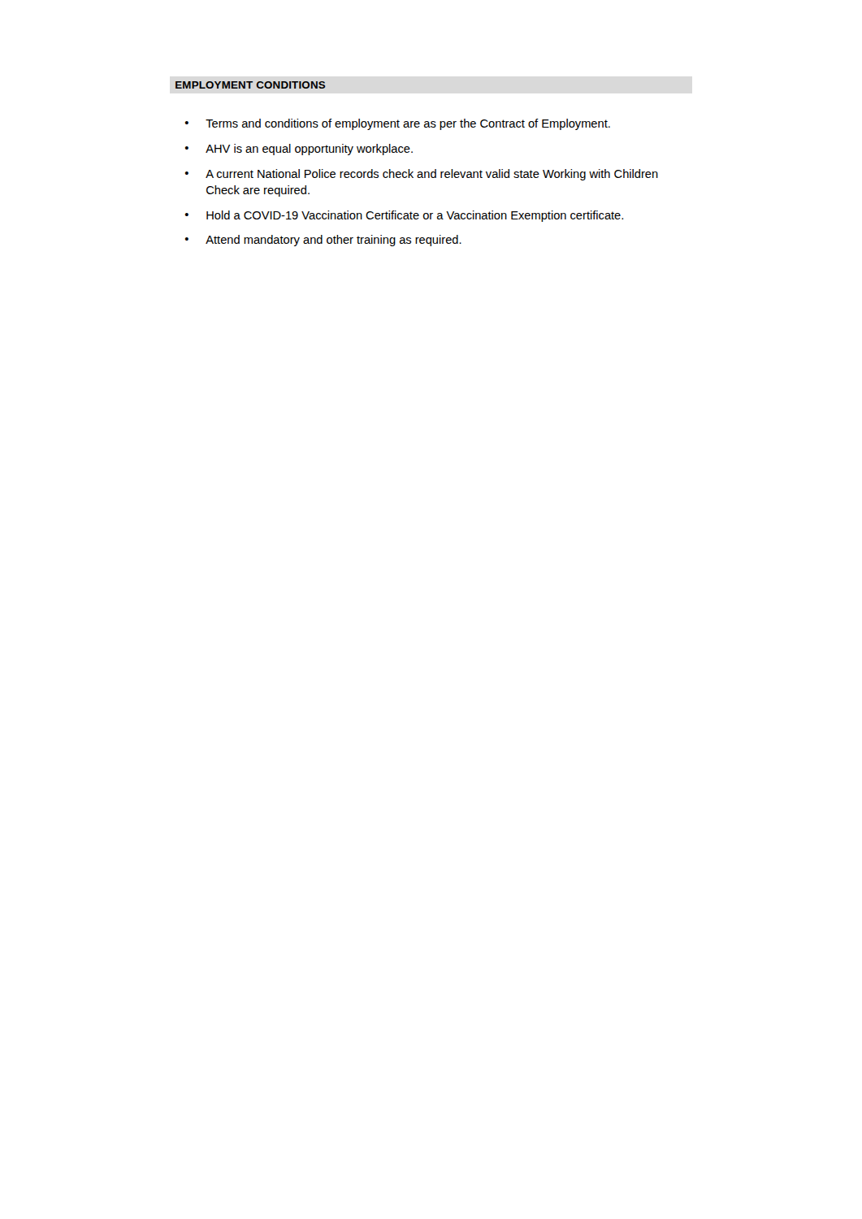EMPLOYMENT CONDITIONS
Terms and conditions of employment are as per the Contract of Employment.
AHV is an equal opportunity workplace.
A current National Police records check and relevant valid state Working with Children Check are required.
Hold a COVID-19 Vaccination Certificate or a Vaccination Exemption certificate.
Attend mandatory and other training as required.